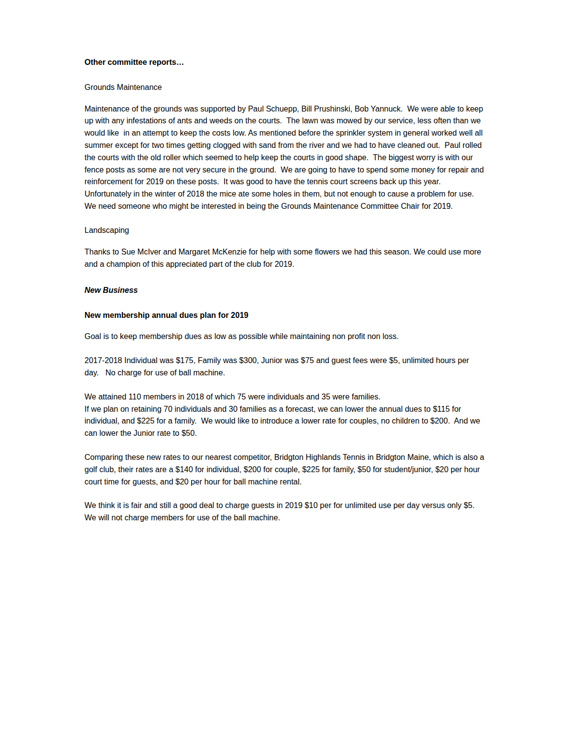Other committee reports…
Grounds Maintenance
Maintenance of the grounds was supported by Paul Schuepp, Bill Prushinski, Bob Yannuck. We were able to keep up with any infestations of ants and weeds on the courts. The lawn was mowed by our service, less often than we would like in an attempt to keep the costs low. As mentioned before the sprinkler system in general worked well all summer except for two times getting clogged with sand from the river and we had to have cleaned out. Paul rolled the courts with the old roller which seemed to help keep the courts in good shape. The biggest worry is with our fence posts as some are not very secure in the ground. We are going to have to spend some money for repair and reinforcement for 2019 on these posts. It was good to have the tennis court screens back up this year. Unfortunately in the winter of 2018 the mice ate some holes in them, but not enough to cause a problem for use. We need someone who might be interested in being the Grounds Maintenance Committee Chair for 2019.
Landscaping
Thanks to Sue McIver and Margaret McKenzie for help with some flowers we had this season. We could use more and a champion of this appreciated part of the club for 2019.
New Business
New membership annual dues plan for 2019
Goal is to keep membership dues as low as possible while maintaining non profit non loss.
2017-2018 Individual was $175, Family was $300, Junior was $75 and guest fees were $5, unlimited hours per day. No charge for use of ball machine.
We attained 110 members in 2018 of which 75 were individuals and 35 were families.
If we plan on retaining 70 individuals and 30 families as a forecast, we can lower the annual dues to $115 for individual, and $225 for a family. We would like to introduce a lower rate for couples, no children to $200. And we can lower the Junior rate to $50.
Comparing these new rates to our nearest competitor, Bridgton Highlands Tennis in Bridgton Maine, which is also a golf club, their rates are a $140 for individual, $200 for couple, $225 for family, $50 for student/junior, $20 per hour court time for guests, and $20 per hour for ball machine rental.
We think it is fair and still a good deal to charge guests in 2019 $10 per for unlimited use per day versus only $5. We will not charge members for use of the ball machine.